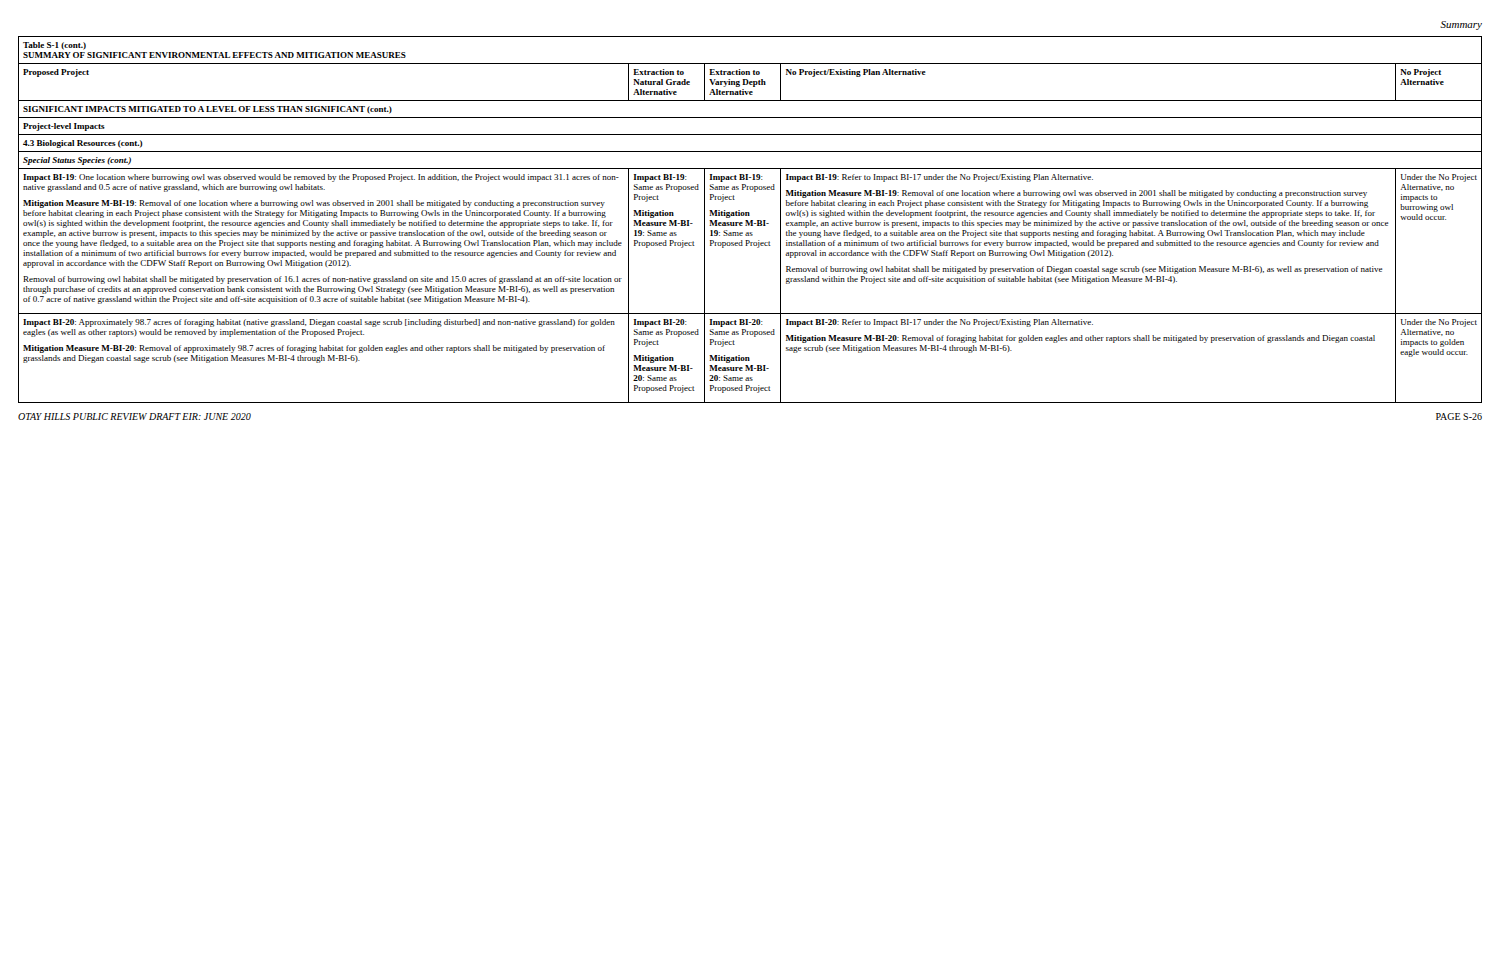Summary
| Table S-1 (cont.) SUMMARY OF SIGNIFICANT ENVIRONMENTAL EFFECTS AND MITIGATION MEASURES |
| Proposed Project | Extraction to Natural Grade Alternative | Extraction to Varying Depth Alternative | No Project/Existing Plan Alternative | No Project Alternative |
| SIGNIFICANT IMPACTS MITIGATED TO A LEVEL OF LESS THAN SIGNIFICANT (cont.) |
| Project-level Impacts |
| 4.3 Biological Resources (cont.) |
| Special Status Species (cont.) |
| Impact BI-19 : One location where burrowing owl was observed would be removed by the Proposed Project. In addition, the Project would impact 31.1 acres of non-native grassland and 0.5 acre of native grassland, which are burrowing owl habitats. Mitigation Measure M-BI-19 : Removal of one location where a burrowing owl was observed in 2001 shall be mitigated by conducting a preconstruction survey before habitat clearing in each Project phase consistent with the Strategy for Mitigating Impacts to Burrowing Owls in the Unincorporated County. If a burrowing owl(s) is sighted within the development footprint, the resource agencies and County shall immediately be notified to determine the appropriate steps to take. If, for example, an active burrow is present, impacts to this species may be minimized by the active or passive translocation of the owl, outside of the breeding season or once the young have fledged, to a suitable area on the Project site that supports nesting and foraging habitat. A Burrowing Owl Translocation Plan, which may include installation of a minimum of two artificial burrows for every burrow impacted, would be prepared and submitted to the resource agencies and County for review and approval in accordance with the CDFW Staff Report on Burrowing Owl Mitigation (2012). Removal of burrowing owl habitat shall be mitigated by preservation of 16.1 acres of non-native grassland on site and 15.0 acres of grassland at an off-site location or through purchase of credits at an approved conservation bank consistent with the Burrowing Owl Strategy (see Mitigation Measure M-BI-6), as well as preservation of 0.7 acre of native grassland within the Project site and off-site acquisition of 0.3 acre of suitable habitat (see Mitigation Measure M-BI-4). | Impact BI-19 : Same as Proposed Project Mitigation Measure M-BI-19 : Same as Proposed Project | Impact BI-19 : Same as Proposed Project Mitigation Measure M-BI-19 : Same as Proposed Project | Impact BI-19 : Refer to Impact BI-17 under the No Project/Existing Plan Alternative. Mitigation Measure M-BI-19 : Removal of one location where a burrowing owl was observed in 2001 shall be mitigated by conducting a preconstruction survey before habitat clearing in each Project phase consistent with the Strategy for Mitigating Impacts to Burrowing Owls in the Unincorporated County. If a burrowing owl(s) is sighted within the development footprint, the resource agencies and County shall immediately be notified to determine the appropriate steps to take. If, for example, an active burrow is present, impacts to this species may be minimized by the active or passive translocation of the owl, outside of the breeding season or once the young have fledged, to a suitable area on the Project site that supports nesting and foraging habitat. A Burrowing Owl Translocation Plan, which may include installation of a minimum of two artificial burrows for every burrow impacted, would be prepared and submitted to the resource agencies and County for review and approval in accordance with the CDFW Staff Report on Burrowing Owl Mitigation (2012). Removal of burrowing owl habitat shall be mitigated by preservation of Diegan coastal sage scrub (see Mitigation Measure M-BI-6), as well as preservation of native grassland within the Project site and off-site acquisition of suitable habitat (see Mitigation Measure M-BI-4). | Under the No Project Alternative, no impacts to burrowing owl would occur. |
| Impact BI-20 : Approximately 98.7 acres of foraging habitat (native grassland, Diegan coastal sage scrub [including disturbed] and non-native grassland) for golden eagles (as well as other raptors) would be removed by implementation of the Proposed Project. Mitigation Measure M-BI-20 : Removal of approximately 98.7 acres of foraging habitat for golden eagles and other raptors shall be mitigated by preservation of grasslands and Diegan coastal sage scrub (see Mitigation Measures M-BI-4 through M-BI-6). | Impact BI-20 : Same as Proposed Project Mitigation Measure M-BI-20 : Same as Proposed Project | Impact BI-20 : Same as Proposed Project Mitigation Measure M-BI-20 : Same as Proposed Project | Impact BI-20 : Refer to Impact BI-17 under the No Project/Existing Plan Alternative. Mitigation Measure M-BI-20 : Removal of foraging habitat for golden eagles and other raptors shall be mitigated by preservation of grasslands and Diegan coastal sage scrub (see Mitigation Measures M-BI-4 through M-BI-6). | Under the No Project Alternative, no impacts to golden eagle would occur. |
OTAY HILLS PUBLIC REVIEW DRAFT EIR: JUNE 2020
PAGE S-26